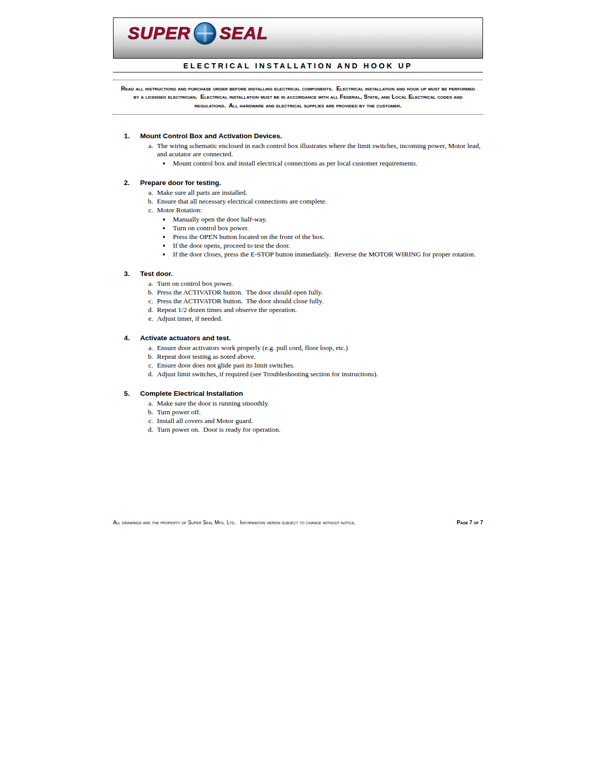SUPER SEAL
ELECTRICAL INSTALLATION AND HOOK UP
Read all instructions and purchase order before installing electrical components. Electrical installation and hook up must be performed by a licensed electrician. Electrical installation must be in accordance with all Federal, State, and Local Electrical codes and regulations. All hardware and electrical supplies are provided by the customer.
Mount Control Box and Activation Devices.
The wiring schematic enclosed in each control box illustrates where the limit switches, incoming power, Motor lead, and acutator are connected.
Mount control box and install electrical connections as per local customer requirements.
Prepare door for testing.
Make sure all parts are installed.
Ensure that all necessary electrical connections are complete.
Motor Rotation:
Manually open the door half-way.
Turn on control box power.
Press the OPEN button located on the front of the box.
If the door opens, proceed to test the door.
If the door closes, press the E-STOP button immediately. Reverse the MOTOR WIRING for proper rotation.
Test door.
Turn on control box power.
Press the ACTIVATOR button. The door should open fully.
Press the ACTIVATOR button. The door should close fully.
Repeat 1/2 dozen times and observe the operation.
Adjust timer, if needed.
Activate actuators and test.
Ensure door activators work properly (e.g. pull cord, floor loop, etc.)
Repeat door testing as noted above.
Ensure door does not glide past its limit switches.
Adjust limit switches, if required (see Troubleshooting section for instructions).
Complete Electrical Installation
Make sure the door is running smoothly.
Turn power off.
Install all covers and Motor guard.
Turn power on. Door is ready for operation.
All drawings are the property of Super Seal Mfg. Ltd. Information herein subject to change without notice.
Page 7 of 7